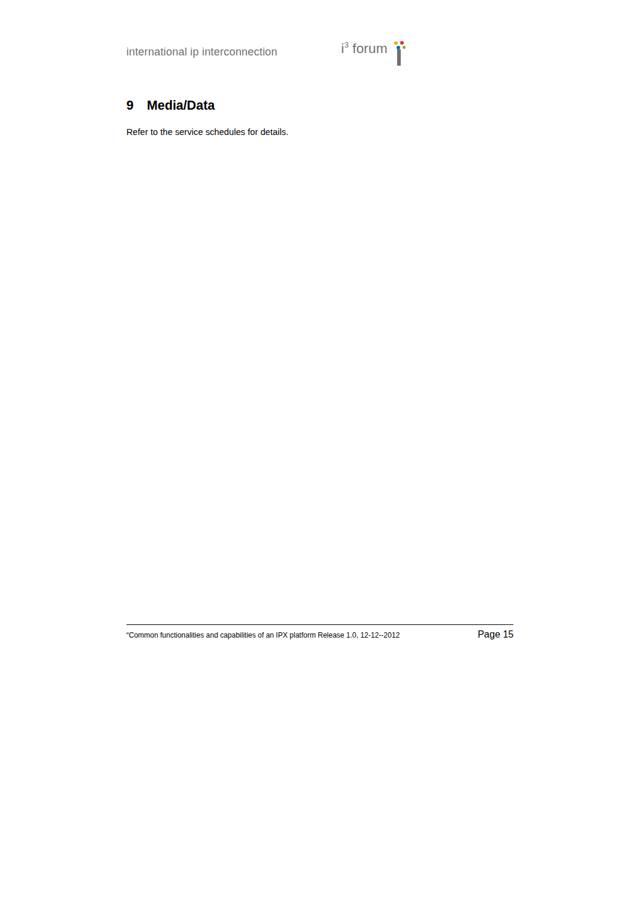international ip interconnection
i3 forum
9 Media/Data
Refer to the service schedules for details.
“Common functionalities and capabilities of an IPX platform Release 1.0, 12-12--2012
Page 15